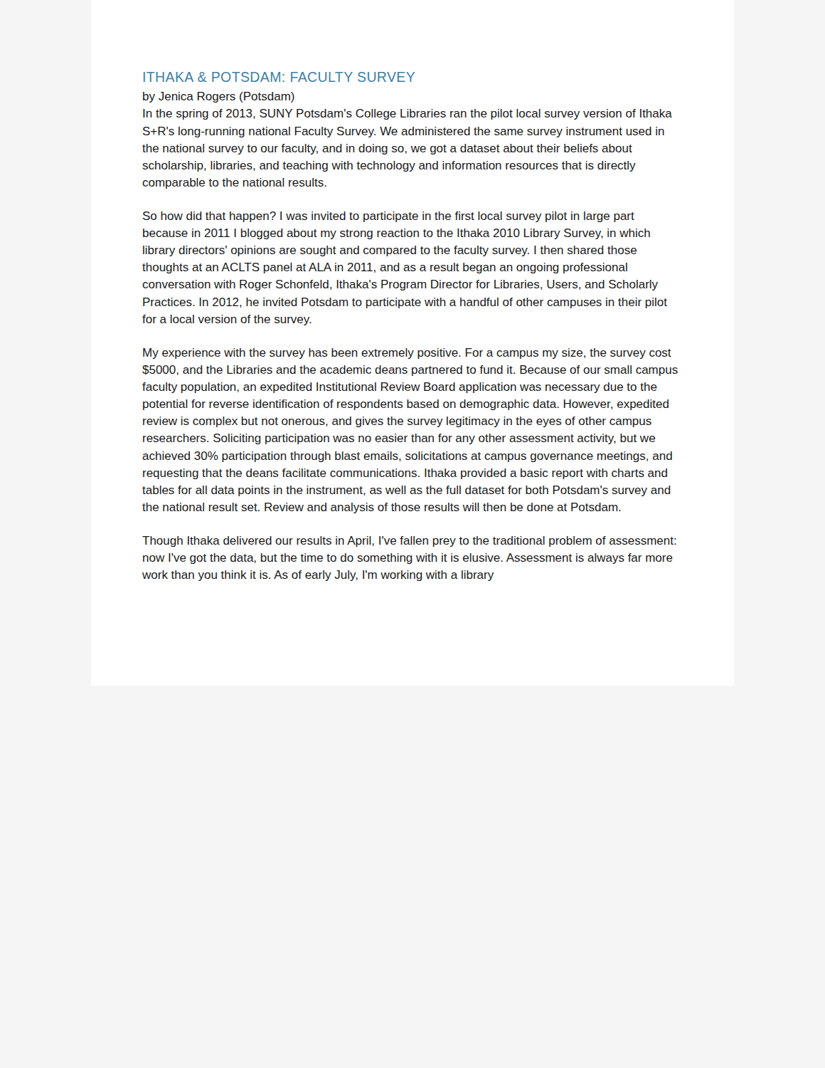ITHAKA & POTSDAM: FACULTY SURVEY
by Jenica Rogers (Potsdam)
In the spring of 2013, SUNY Potsdam's College Libraries ran the pilot local survey version of Ithaka S+R's long-running national Faculty Survey. We administered the same survey instrument used in the national survey to our faculty, and in doing so, we got a dataset about their beliefs about scholarship, libraries, and teaching with technology and information resources that is directly comparable to the national results.
So how did that happen? I was invited to participate in the first local survey pilot in large part because in 2011 I blogged about my strong reaction to the Ithaka 2010 Library Survey, in which library directors' opinions are sought and compared to the faculty survey. I then shared those thoughts at an ACLTS panel at ALA in 2011, and as a result began an ongoing professional conversation with Roger Schonfeld, Ithaka's Program Director for Libraries, Users, and Scholarly Practices. In 2012, he invited Potsdam to participate with a handful of other campuses in their pilot for a local version of the survey.
My experience with the survey has been extremely positive. For a campus my size, the survey cost $5000, and the Libraries and the academic deans partnered to fund it. Because of our small campus faculty population, an expedited Institutional Review Board application was necessary due to the potential for reverse identification of respondents based on demographic data. However, expedited review is complex but not onerous, and gives the survey legitimacy in the eyes of other campus researchers. Soliciting participation was no easier than for any other assessment activity, but we achieved 30% participation through blast emails, solicitations at campus governance meetings, and requesting that the deans facilitate communications. Ithaka provided a basic report with charts and tables for all data points in the instrument, as well as the full dataset for both Potsdam's survey and the national result set. Review and analysis of those results will then be done at Potsdam.
Though Ithaka delivered our results in April, I've fallen prey to the traditional problem of assessment: now I've got the data, but the time to do something with it is elusive. Assessment is always far more work than you think it is. As of early July, I'm working with a library